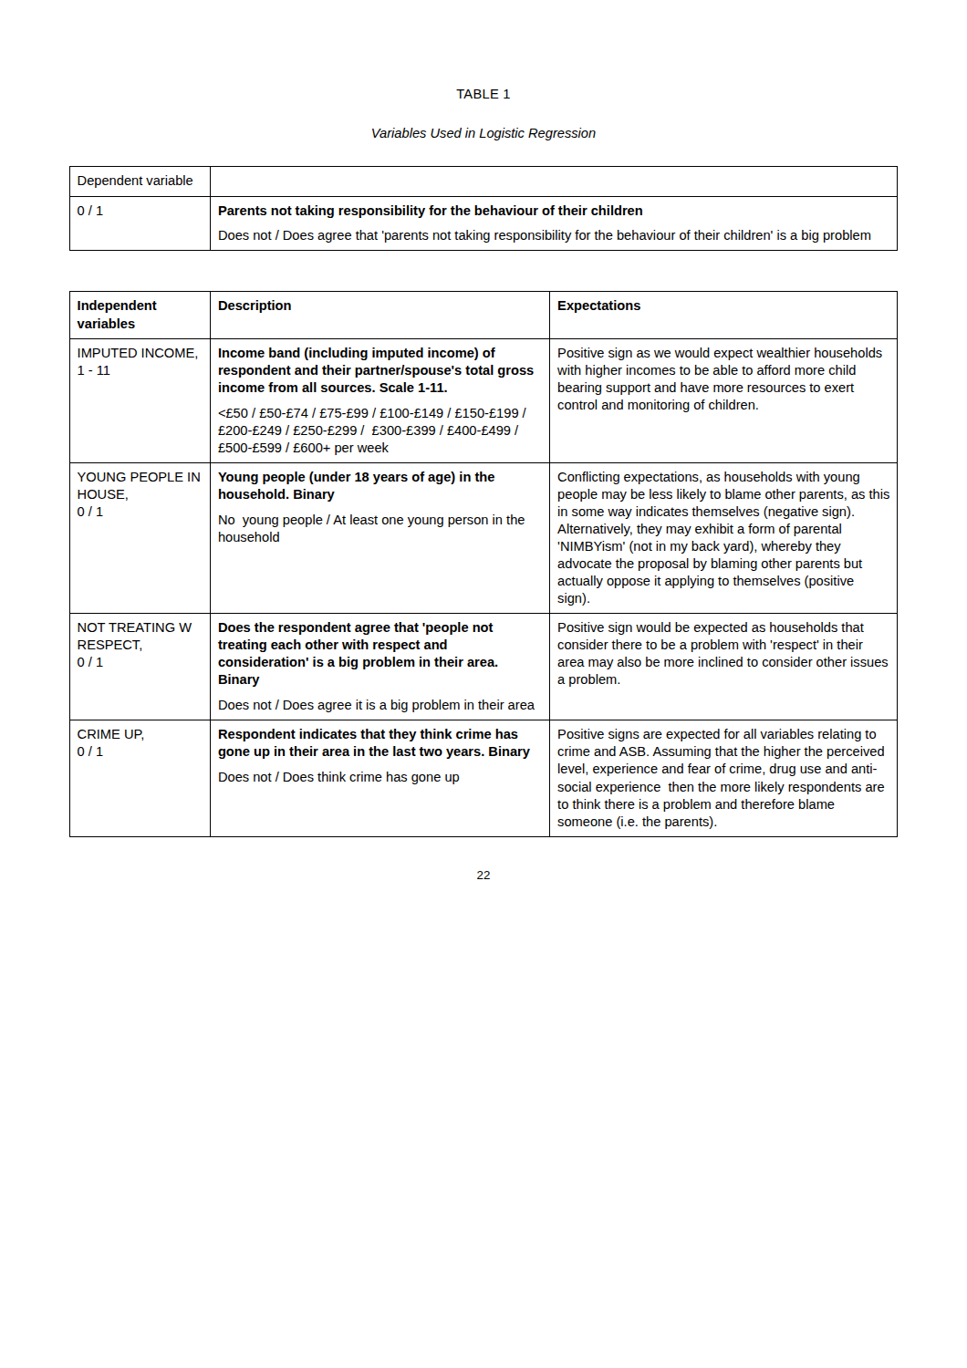TABLE 1
Variables Used in Logistic Regression
| Dependent variable | |
| 0 / 1 | Parents not taking responsibility for the behaviour of their children Does not / Does agree that 'parents not taking responsibility for the behaviour of their children' is a big problem |
| Independent variables | Description | Expectations |
| --- | --- | --- |
| IMPUTED INCOME, 1 - 11 | Income band (including imputed income) of respondent and their partner/spouse's total gross income from all sources. Scale 1-11. <£50 / £50-£74 / £75-£99 / £100-£149 / £150-£199 / £200-£249 / £250-£299 / £300-£399 / £400-£499 / £500-£599 / £600+ per week | Positive sign as we would expect wealthier households with higher incomes to be able to afford more child bearing support and have more resources to exert control and monitoring of children. |
| YOUNG PEOPLE IN HOUSE, 0 / 1 | Young people (under 18 years of age) in the household. Binary No young people / At least one young person in the household | Conflicting expectations, as households with young people may be less likely to blame other parents, as this in some way indicates themselves (negative sign). Alternatively, they may exhibit a form of parental 'NIMBYism' (not in my back yard), whereby they advocate the proposal by blaming other parents but actually oppose it applying to themselves (positive sign). |
| NOT TREATING W RESPECT, 0 / 1 | Does the respondent agree that 'people not treating each other with respect and consideration' is a big problem in their area. Binary Does not / Does agree it is a big problem in their area | Positive sign would be expected as households that consider there to be a problem with 'respect' in their area may also be more inclined to consider other issues a problem. |
| CRIME UP, 0 / 1 | Respondent indicates that they think crime has gone up in their area in the last two years. Binary Does not / Does think crime has gone up | Positive signs are expected for all variables relating to crime and ASB. Assuming that the higher the perceived level, experience and fear of crime, drug use and anti-social experience then the more likely respondents are to think there is a problem and therefore blame someone (i.e. the parents). |
22